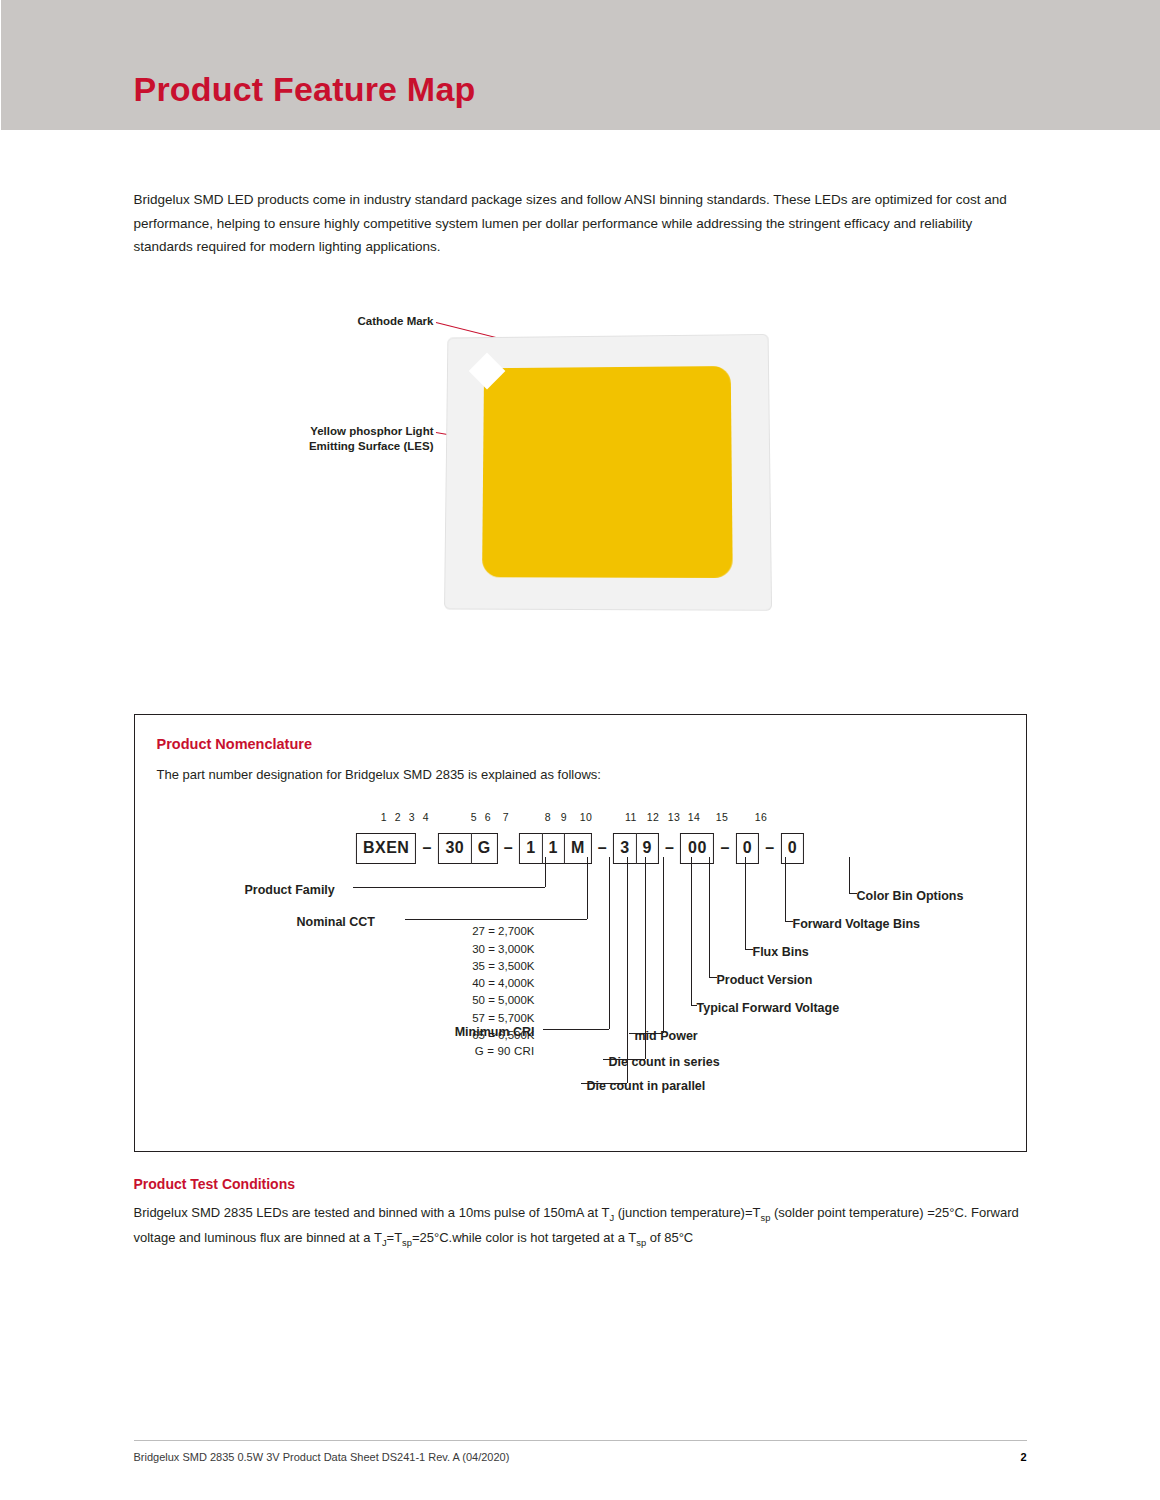Product Feature Map
Bridgelux SMD LED products come in industry standard package sizes and follow ANSI binning standards. These LEDs are optimized for cost and performance, helping to ensure highly competitive system lumen per dollar performance while addressing the stringent efficacy and reliability standards required for modern lighting applications.
Cathode Mark
Yellow phosphor Light
Emitting Surface (LES)
Product Nomenclature
The part number designation for Bridgelux SMD 2835 is explained as follows:
1 2 3 4 5 6 7 8 9 10 11 12 13 14 15 16
BXEN – 30 G – 1 1 M – 3 9 – 00 – 0 – 0
Product Family
Nominal CCT
27 = 2,700K
30 = 3,000K
35 = 3,500K
40 = 4,000K
50 = 5,000K
57 = 5,700K
65 = 6,500K
Minimum CRIG = 90 CRI
Die count in parallel
Die count in series
mid Power
Typical Forward Voltage
Product Version
Flux Bins
Forward Voltage Bins
Color Bin Options
Product Test Conditions
Bridgelux SMD 2835 LEDs are tested and binned with a 10ms pulse of 150mA at TJ (junction temperature)=Tsp (solder point temperature) =25°C. Forward voltage and luminous flux are binned at a TJ=Tsp=25°C.while color is hot targeted at a Tsp of 85°C
Bridgelux SMD 2835 0.5W 3V Product Data Sheet DS241-1 Rev. A (04/2020) 2